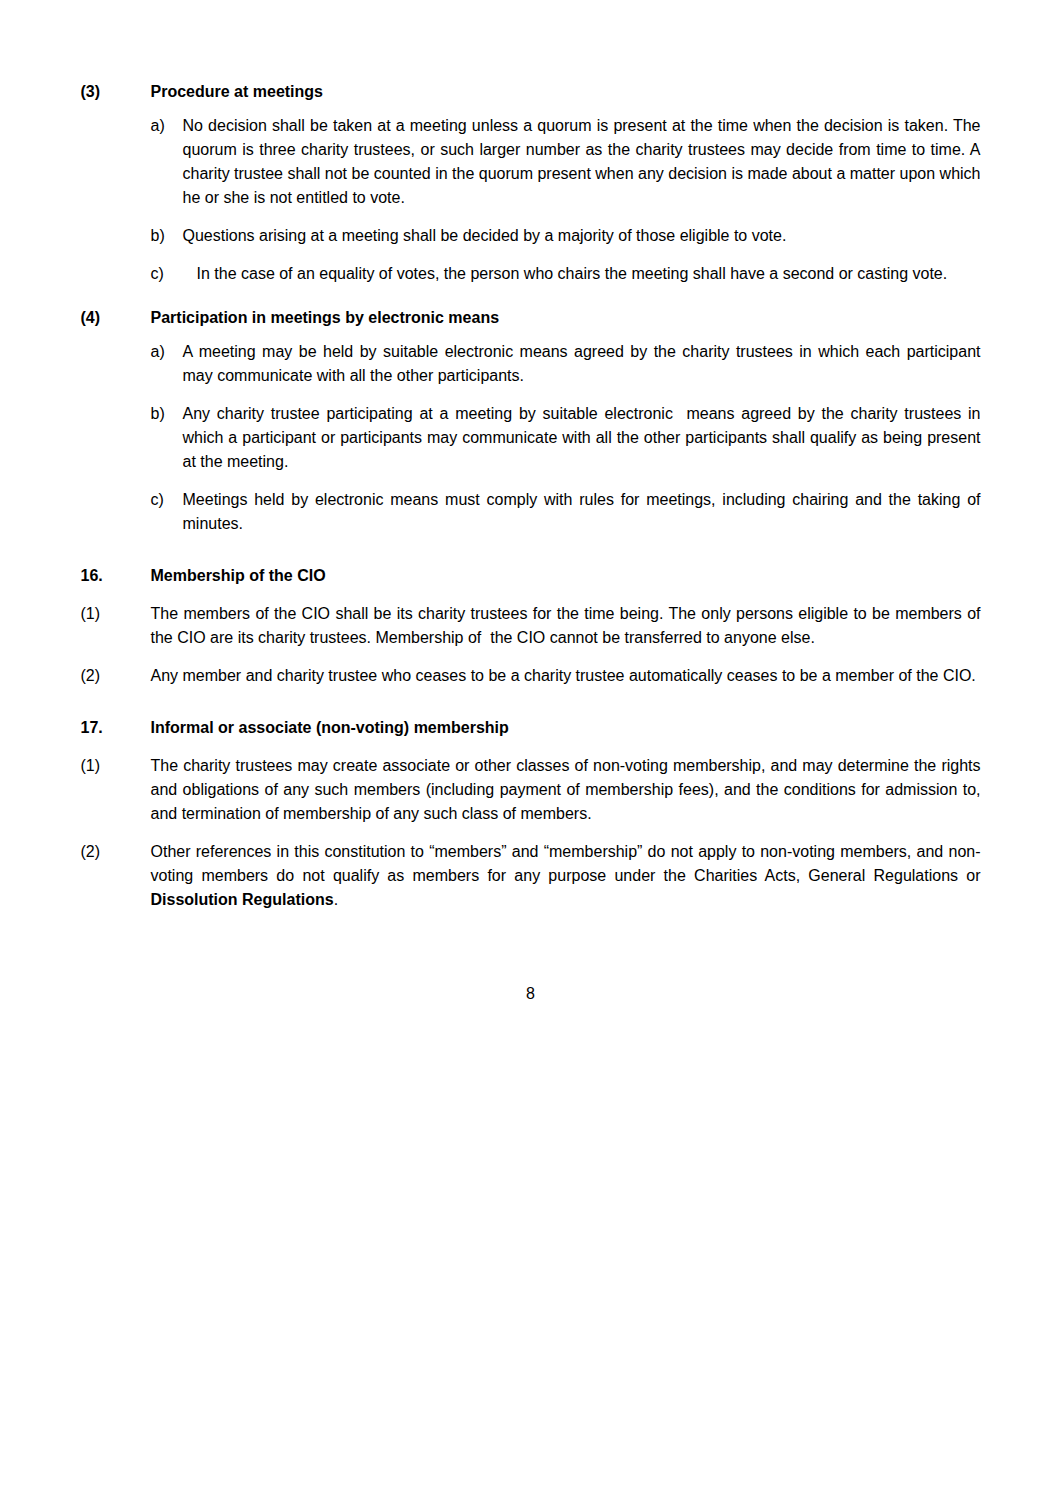(3) Procedure at meetings
a) No decision shall be taken at a meeting unless a quorum is present at the time when the decision is taken. The quorum is three charity trustees, or such larger number as the charity trustees may decide from time to time. A charity trustee shall not be counted in the quorum present when any decision is made about a matter upon which he or she is not entitled to vote.
b) Questions arising at a meeting shall be decided by a majority of those eligible to vote.
c) In the case of an equality of votes, the person who chairs the meeting shall have a second or casting vote.
(4) Participation in meetings by electronic means
a) A meeting may be held by suitable electronic means agreed by the charity trustees in which each participant may communicate with all the other participants.
b) Any charity trustee participating at a meeting by suitable electronic means agreed by the charity trustees in which a participant or participants may communicate with all the other participants shall qualify as being present at the meeting.
c) Meetings held by electronic means must comply with rules for meetings, including chairing and the taking of minutes.
16. Membership of the CIO
(1) The members of the CIO shall be its charity trustees for the time being. The only persons eligible to be members of the CIO are its charity trustees. Membership of the CIO cannot be transferred to anyone else.
(2) Any member and charity trustee who ceases to be a charity trustee automatically ceases to be a member of the CIO.
17. Informal or associate (non-voting) membership
(1) The charity trustees may create associate or other classes of non-voting membership, and may determine the rights and obligations of any such members (including payment of membership fees), and the conditions for admission to, and termination of membership of any such class of members.
(2) Other references in this constitution to “members” and “membership” do not apply to non-voting members, and non-voting members do not qualify as members for any purpose under the Charities Acts, General Regulations or Dissolution Regulations.
8